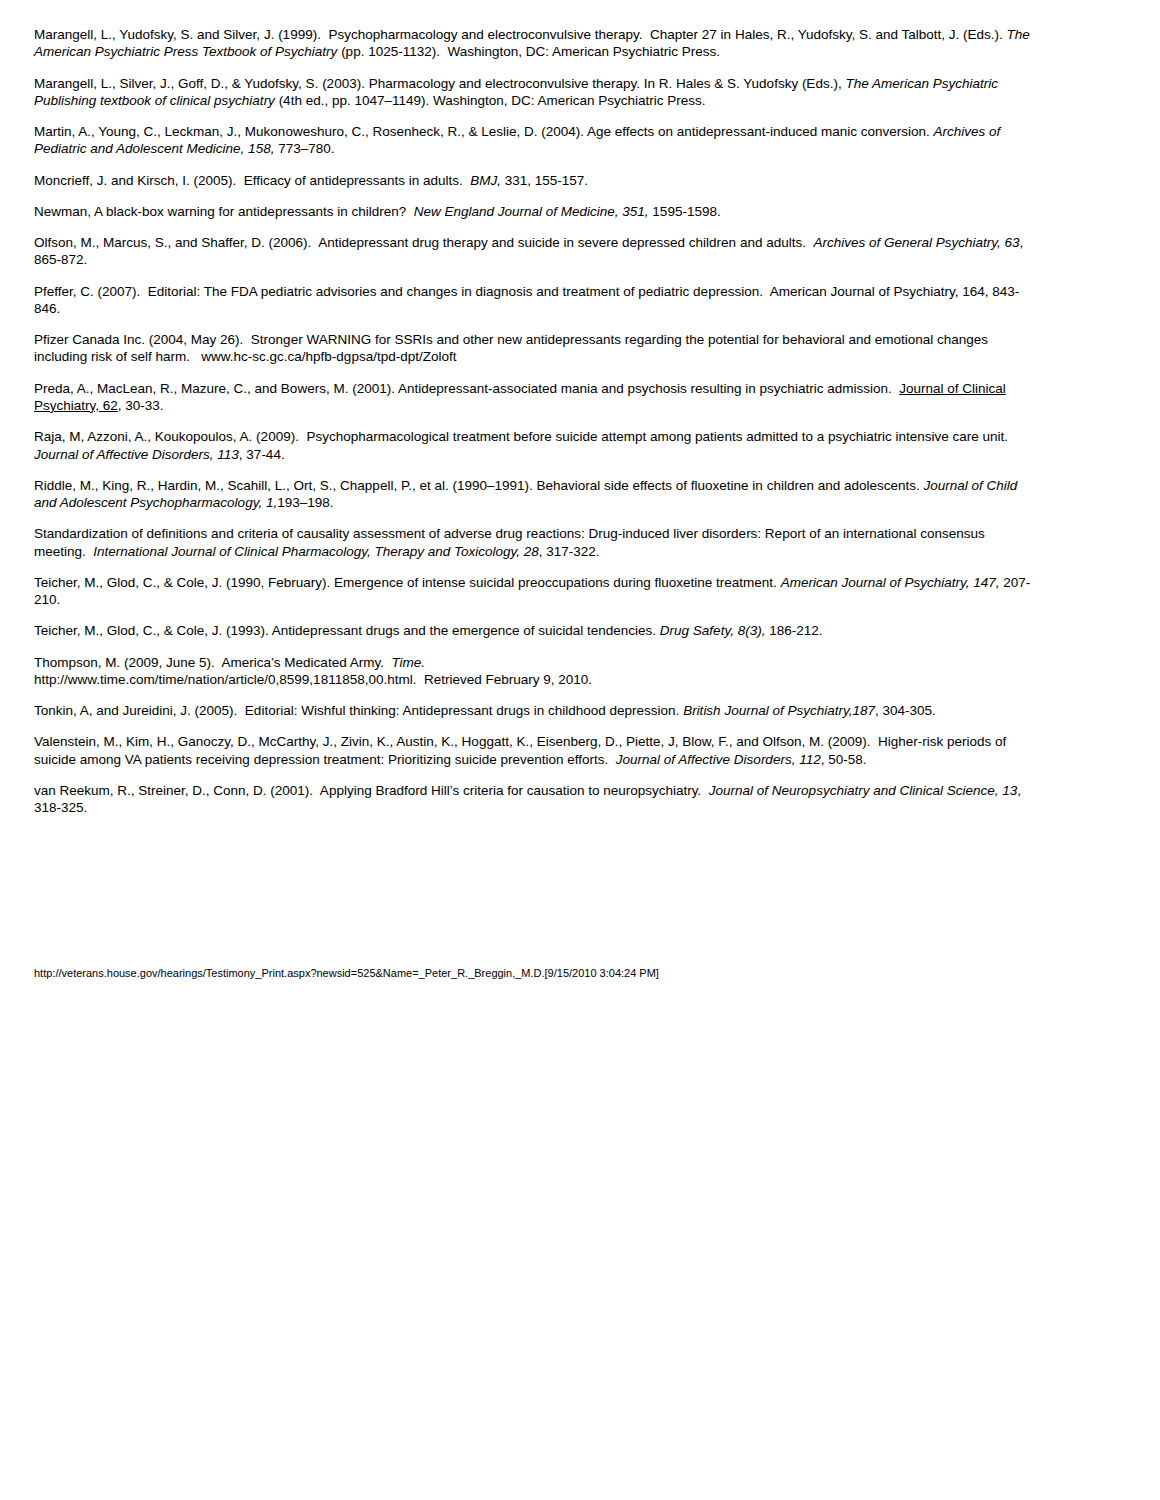Marangell, L., Yudofsky, S. and Silver, J. (1999). Psychopharmacology and electroconvulsive therapy. Chapter 27 in Hales, R., Yudofsky, S. and Talbott, J. (Eds.). The American Psychiatric Press Textbook of Psychiatry (pp. 1025-1132). Washington, DC: American Psychiatric Press.
Marangell, L., Silver, J., Goff, D., & Yudofsky, S. (2003). Pharmacology and electroconvulsive therapy. In R. Hales & S. Yudofsky (Eds.), The American Psychiatric Publishing textbook of clinical psychiatry (4th ed., pp. 1047–1149). Washington, DC: American Psychiatric Press.
Martin, A., Young, C., Leckman, J., Mukonoweshuro, C., Rosenheck, R., & Leslie, D. (2004). Age effects on antidepressant-induced manic conversion. Archives of Pediatric and Adolescent Medicine, 158, 773–780.
Moncrieff, J. and Kirsch, I. (2005). Efficacy of antidepressants in adults. BMJ, 331, 155-157.
Newman, A black-box warning for antidepressants in children? New England Journal of Medicine, 351, 1595-1598.
Olfson, M., Marcus, S., and Shaffer, D. (2006). Antidepressant drug therapy and suicide in severe depressed children and adults. Archives of General Psychiatry, 63, 865-872.
Pfeffer, C. (2007). Editorial: The FDA pediatric advisories and changes in diagnosis and treatment of pediatric depression. American Journal of Psychiatry, 164, 843-846.
Pfizer Canada Inc. (2004, May 26). Stronger WARNING for SSRIs and other new antidepressants regarding the potential for behavioral and emotional changes including risk of self harm. www.hc-sc.gc.ca/hpfb-dgpsa/tpd-dpt/Zoloft
Preda, A., MacLean, R., Mazure, C., and Bowers, M. (2001). Antidepressant-associated mania and psychosis resulting in psychiatric admission. Journal of Clinical Psychiatry, 62, 30-33.
Raja, M, Azzoni, A., Koukopoulos, A. (2009). Psychopharmacological treatment before suicide attempt among patients admitted to a psychiatric intensive care unit. Journal of Affective Disorders, 113, 37-44.
Riddle, M., King, R., Hardin, M., Scahill, L., Ort, S., Chappell, P., et al. (1990–1991). Behavioral side effects of fluoxetine in children and adolescents. Journal of Child and Adolescent Psychopharmacology, 1, 193–198.
Standardization of definitions and criteria of causality assessment of adverse drug reactions: Drug-induced liver disorders: Report of an international consensus meeting. International Journal of Clinical Pharmacology, Therapy and Toxicology, 28, 317-322.
Teicher, M., Glod, C., & Cole, J. (1990, February). Emergence of intense suicidal preoccupations during fluoxetine treatment. American Journal of Psychiatry, 147, 207-210.
Teicher, M., Glod, C., & Cole, J. (1993). Antidepressant drugs and the emergence of suicidal tendencies. Drug Safety, 8(3), 186-212.
Thompson, M. (2009, June 5). America’s Medicated Army. Time.
http://www.time.com/time/nation/article/0,8599,1811858,00.html. Retrieved February 9, 2010.
Tonkin, A, and Jureidini, J. (2005). Editorial: Wishful thinking: Antidepressant drugs in childhood depression. British Journal of Psychiatry,187, 304-305.
Valenstein, M., Kim, H., Ganoczy, D., McCarthy, J., Zivin, K., Austin, K., Hoggatt, K., Eisenberg, D., Piette, J, Blow, F., and Olfson, M. (2009). Higher-risk periods of suicide among VA patients receiving depression treatment: Prioritizing suicide prevention efforts. Journal of Affective Disorders, 112, 50-58.
van Reekum, R., Streiner, D., Conn, D. (2001). Applying Bradford Hill’s criteria for causation to neuropsychiatry. Journal of Neuropsychiatry and Clinical Science, 13, 318-325.
http://veterans.house.gov/hearings/Testimony_Print.aspx?newsid=525&Name=_Peter_R._Breggin,_M.D.[9/15/2010 3:04:24 PM]